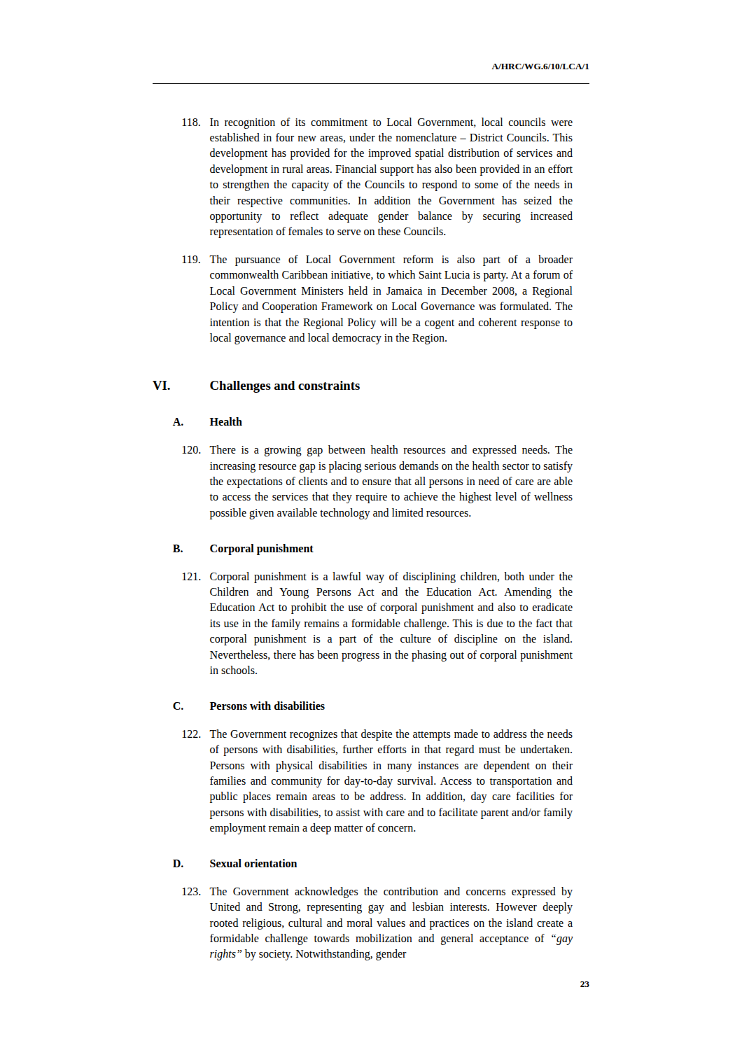A/HRC/WG.6/10/LCA/1
118. In recognition of its commitment to Local Government, local councils were established in four new areas, under the nomenclature – District Councils. This development has provided for the improved spatial distribution of services and development in rural areas. Financial support has also been provided in an effort to strengthen the capacity of the Councils to respond to some of the needs in their respective communities. In addition the Government has seized the opportunity to reflect adequate gender balance by securing increased representation of females to serve on these Councils.
119. The pursuance of Local Government reform is also part of a broader commonwealth Caribbean initiative, to which Saint Lucia is party. At a forum of Local Government Ministers held in Jamaica in December 2008, a Regional Policy and Cooperation Framework on Local Governance was formulated. The intention is that the Regional Policy will be a cogent and coherent response to local governance and local democracy in the Region.
VI. Challenges and constraints
A. Health
120. There is a growing gap between health resources and expressed needs. The increasing resource gap is placing serious demands on the health sector to satisfy the expectations of clients and to ensure that all persons in need of care are able to access the services that they require to achieve the highest level of wellness possible given available technology and limited resources.
B. Corporal punishment
121. Corporal punishment is a lawful way of disciplining children, both under the Children and Young Persons Act and the Education Act. Amending the Education Act to prohibit the use of corporal punishment and also to eradicate its use in the family remains a formidable challenge. This is due to the fact that corporal punishment is a part of the culture of discipline on the island. Nevertheless, there has been progress in the phasing out of corporal punishment in schools.
C. Persons with disabilities
122. The Government recognizes that despite the attempts made to address the needs of persons with disabilities, further efforts in that regard must be undertaken. Persons with physical disabilities in many instances are dependent on their families and community for day-to-day survival. Access to transportation and public places remain areas to be address. In addition, day care facilities for persons with disabilities, to assist with care and to facilitate parent and/or family employment remain a deep matter of concern.
D. Sexual orientation
123. The Government acknowledges the contribution and concerns expressed by United and Strong, representing gay and lesbian interests. However deeply rooted religious, cultural and moral values and practices on the island create a formidable challenge towards mobilization and general acceptance of “gay rights” by society. Notwithstanding, gender
23